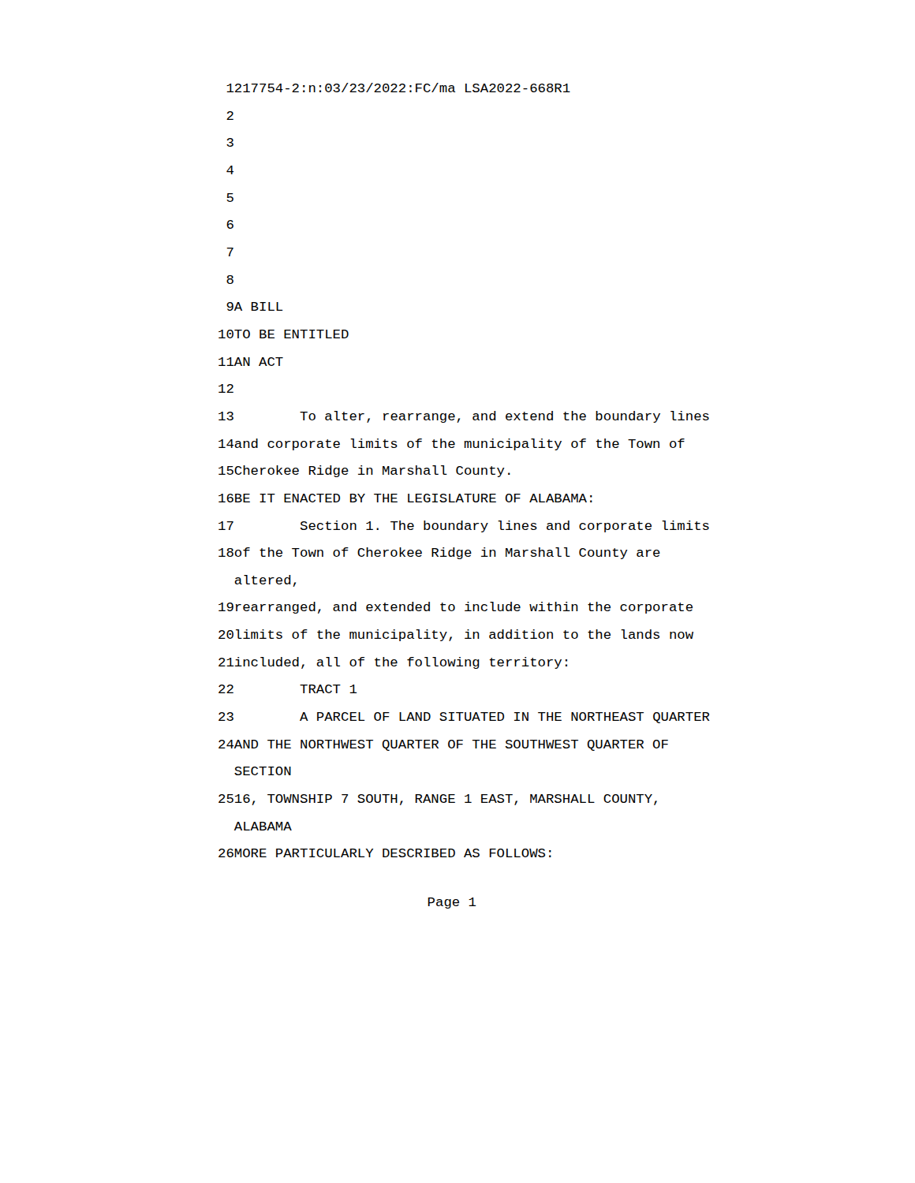| 1 | 217754-2:n:03/23/2022:FC/ma LSA2022-668R1 |
| 2 | |
| 3 | |
| 4 | |
| 5 | |
| 6 | |
| 7 | |
| 8 | |
| 9 | A BILL |
| 10 | TO BE ENTITLED |
| 11 | AN ACT |
| 12 | |
| 13 | To alter, rearrange, and extend the boundary lines |
| 14 | and corporate limits of the municipality of the Town of |
| 15 | Cherokee Ridge in Marshall County. |
| 16 | BE IT ENACTED BY THE LEGISLATURE OF ALABAMA: |
| 17 | Section 1. The boundary lines and corporate limits |
| 18 | of the Town of Cherokee Ridge in Marshall County are altered, |
| 19 | rearranged, and extended to include within the corporate |
| 20 | limits of the municipality, in addition to the lands now |
| 21 | included, all of the following territory: |
| 22 | TRACT 1 |
| 23 | A PARCEL OF LAND SITUATED IN THE NORTHEAST QUARTER |
| 24 | AND THE NORTHWEST QUARTER OF THE SOUTHWEST QUARTER OF SECTION |
| 25 | 16, TOWNSHIP 7 SOUTH, RANGE 1 EAST, MARSHALL COUNTY, ALABAMA |
| 26 | MORE PARTICULARLY DESCRIBED AS FOLLOWS: |
Page 1